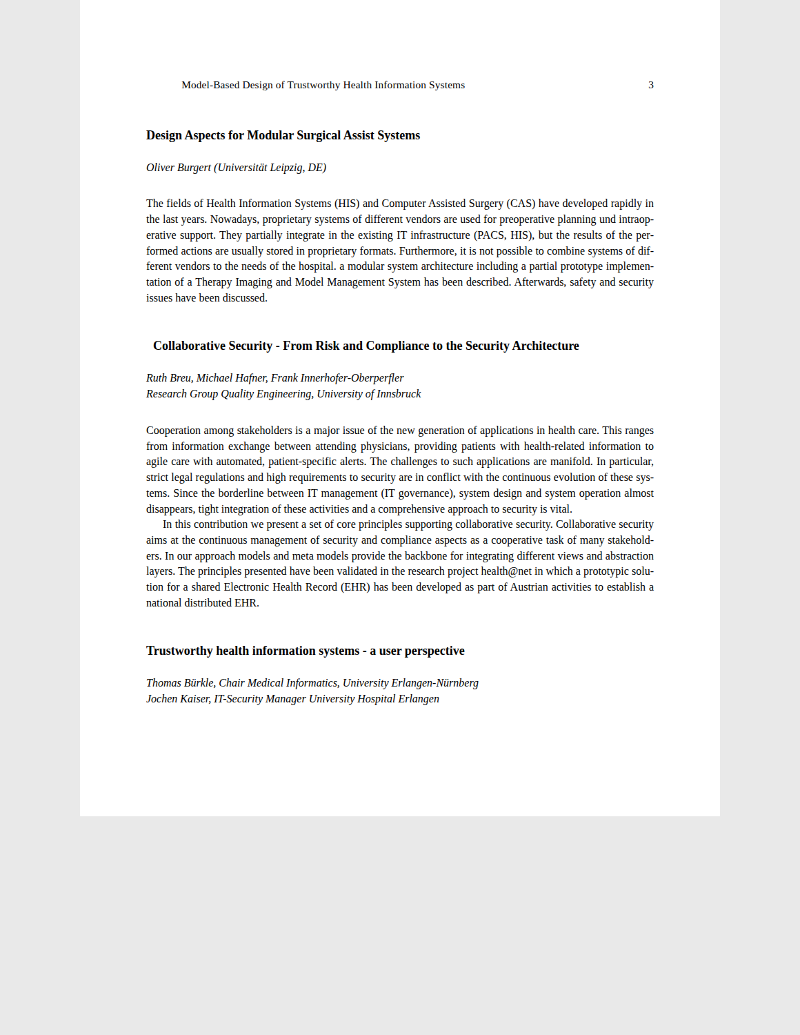Model-Based Design of Trustworthy Health Information Systems 3
Design Aspects for Modular Surgical Assist Systems
Oliver Burgert (Universität Leipzig, DE)
The fields of Health Information Systems (HIS) and Computer Assisted Surgery (CAS) have developed rapidly in the last years. Nowadays, proprietary systems of different vendors are used for preoperative planning und intraoperative support. They partially integrate in the existing IT infrastructure (PACS, HIS), but the results of the performed actions are usually stored in proprietary formats. Furthermore, it is not possible to combine systems of different vendors to the needs of the hospital. a modular system architecture including a partial prototype implementation of a Therapy Imaging and Model Management System has been described. Afterwards, safety and security issues have been discussed.
Collaborative Security - From Risk and Compliance to the Security Architecture
Ruth Breu, Michael Hafner, Frank Innerhofer-Oberperfler
Research Group Quality Engineering, University of Innsbruck
Cooperation among stakeholders is a major issue of the new generation of applications in health care. This ranges from information exchange between attending physicians, providing patients with health-related information to agile care with automated, patient-specific alerts. The challenges to such applications are manifold. In particular, strict legal regulations and high requirements to security are in conflict with the continuous evolution of these systems. Since the borderline between IT management (IT governance), system design and system operation almost disappears, tight integration of these activities and a comprehensive approach to security is vital.
In this contribution we present a set of core principles supporting collaborative security. Collaborative security aims at the continuous management of security and compliance aspects as a cooperative task of many stakeholders. In our approach models and meta models provide the backbone for integrating different views and abstraction layers. The principles presented have been validated in the research project health@net in which a prototypic solution for a shared Electronic Health Record (EHR) has been developed as part of Austrian activities to establish a national distributed EHR.
Trustworthy health information systems - a user perspective
Thomas Bürkle, Chair Medical Informatics, University Erlangen-Nürnberg
Jochen Kaiser, IT-Security Manager University Hospital Erlangen